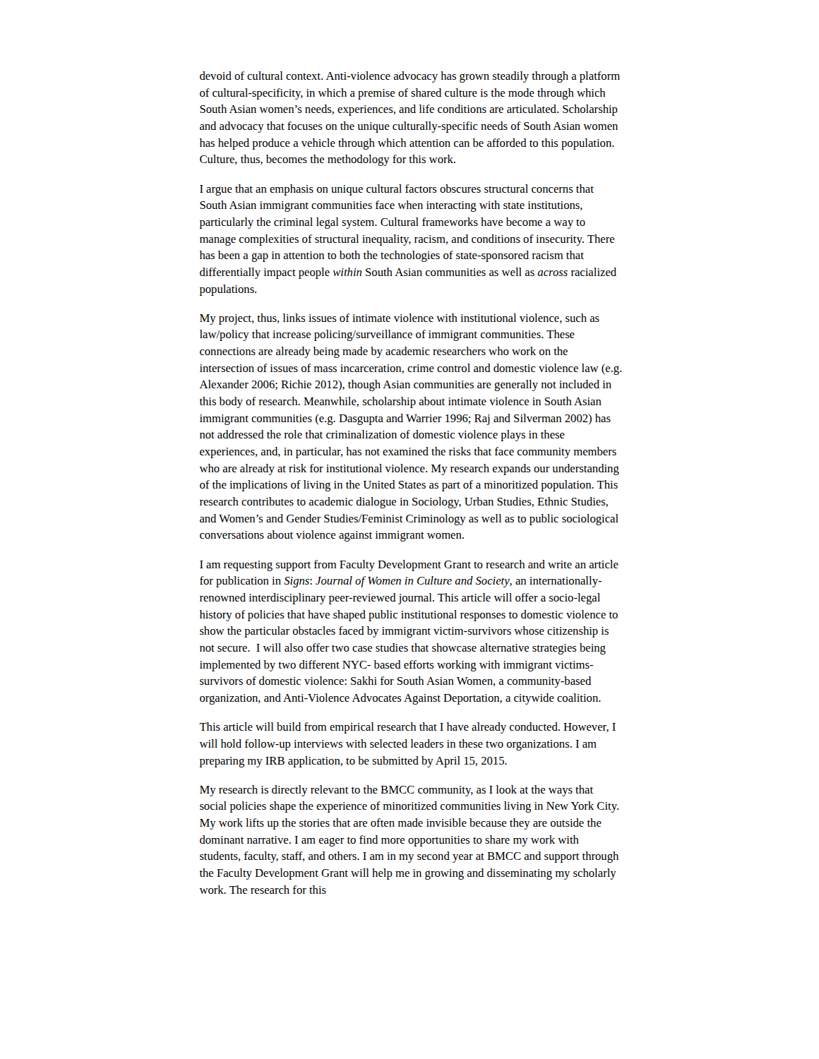devoid of cultural context. Anti-violence advocacy has grown steadily through a platform of cultural-specificity, in which a premise of shared culture is the mode through which South Asian women’s needs, experiences, and life conditions are articulated. Scholarship and advocacy that focuses on the unique culturally-specific needs of South Asian women has helped produce a vehicle through which attention can be afforded to this population. Culture, thus, becomes the methodology for this work.
I argue that an emphasis on unique cultural factors obscures structural concerns that South Asian immigrant communities face when interacting with state institutions, particularly the criminal legal system. Cultural frameworks have become a way to manage complexities of structural inequality, racism, and conditions of insecurity. There has been a gap in attention to both the technologies of state-sponsored racism that differentially impact people within South Asian communities as well as across racialized populations.
My project, thus, links issues of intimate violence with institutional violence, such as law/policy that increase policing/surveillance of immigrant communities. These connections are already being made by academic researchers who work on the intersection of issues of mass incarceration, crime control and domestic violence law (e.g. Alexander 2006; Richie 2012), though Asian communities are generally not included in this body of research. Meanwhile, scholarship about intimate violence in South Asian immigrant communities (e.g. Dasgupta and Warrier 1996; Raj and Silverman 2002) has not addressed the role that criminalization of domestic violence plays in these experiences, and, in particular, has not examined the risks that face community members who are already at risk for institutional violence. My research expands our understanding of the implications of living in the United States as part of a minoritized population. This research contributes to academic dialogue in Sociology, Urban Studies, Ethnic Studies, and Women’s and Gender Studies/Feminist Criminology as well as to public sociological conversations about violence against immigrant women.
I am requesting support from Faculty Development Grant to research and write an article for publication in Signs: Journal of Women in Culture and Society, an internationally-renowned interdisciplinary peer-reviewed journal. This article will offer a socio-legal history of policies that have shaped public institutional responses to domestic violence to show the particular obstacles faced by immigrant victim-survivors whose citizenship is not secure. I will also offer two case studies that showcase alternative strategies being implemented by two different NYC- based efforts working with immigrant victims-survivors of domestic violence: Sakhi for South Asian Women, a community-based organization, and Anti-Violence Advocates Against Deportation, a citywide coalition.
This article will build from empirical research that I have already conducted. However, I will hold follow-up interviews with selected leaders in these two organizations. I am preparing my IRB application, to be submitted by April 15, 2015.
My research is directly relevant to the BMCC community, as I look at the ways that social policies shape the experience of minoritized communities living in New York City. My work lifts up the stories that are often made invisible because they are outside the dominant narrative. I am eager to find more opportunities to share my work with students, faculty, staff, and others. I am in my second year at BMCC and support through the Faculty Development Grant will help me in growing and disseminating my scholarly work. The research for this